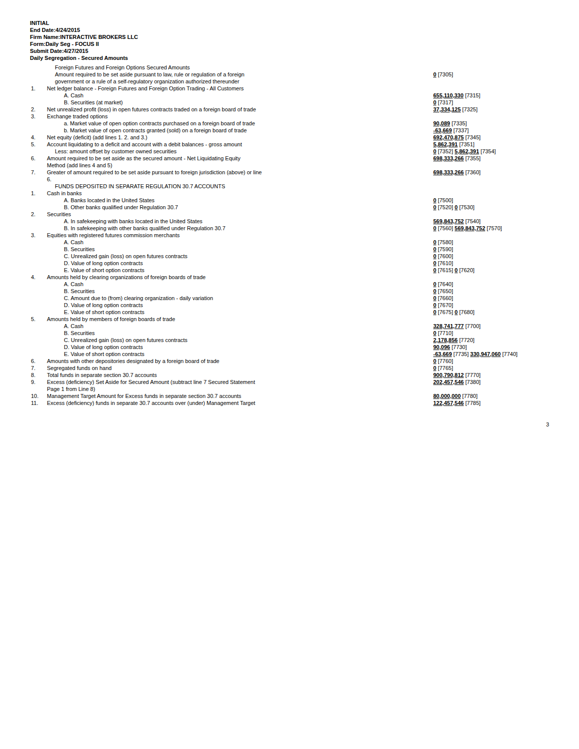INITIAL
End Date:4/24/2015
Firm Name:INTERACTIVE BROKERS LLC
Form:Daily Seg - FOCUS II
Submit Date:4/27/2015
Daily Segregation - Secured Amounts
| | Foreign Futures and Foreign Options Secured Amounts | |
| | Amount required to be set aside pursuant to law, rule or regulation of a foreign | 0 [7305] |
| | government or a rule of a self-regulatory organization authorized thereunder | |
| 1. | Net ledger balance - Foreign Futures and Foreign Option Trading - All Customers | |
| | A. Cash | 655,110,330 [7315] |
| | B. Securities (at market) | 0 [7317] |
| 2. | Net unrealized profit (loss) in open futures contracts traded on a foreign board of trade | 37,334,125 [7325] |
| 3. | Exchange traded options | |
| | a. Market value of open option contracts purchased on a foreign board of trade | 90,089 [7335] |
| | b. Market value of open contracts granted (sold) on a foreign board of trade | -63,669 [7337] |
| 4. | Net equity (deficit) (add lines 1. 2. and 3.) | 692,470,875 [7345] |
| 5. | Account liquidating to a deficit and account with a debit balances - gross amount | 5,862,391 [7351] |
| | Less: amount offset by customer owned securities | 0 [7352] 5,862,391 [7354] |
| 6. | Amount required to be set aside as the secured amount - Net Liquidating Equity | 698,333,266 [7355] |
| | Method (add lines 4 and 5) | |
| 7. | Greater of amount required to be set aside pursuant to foreign jurisdiction (above) or line | 698,333,266 [7360] |
| | 6. | |
| | FUNDS DEPOSITED IN SEPARATE REGULATION 30.7 ACCOUNTS | |
| 1. | Cash in banks | |
| | A. Banks located in the United States | 0 [7500] |
| | B. Other banks qualified under Regulation 30.7 | 0 [7520] 0 [7530] |
| 2. | Securities | |
| | A. In safekeeping with banks located in the United States | 569,843,752 [7540] |
| | B. In safekeeping with other banks qualified under Regulation 30.7 | 0 [7560] 569,843,752 [7570] |
| 3. | Equities with registered futures commission merchants | |
| | A. Cash | 0 [7580] |
| | B. Securities | 0 [7590] |
| | C. Unrealized gain (loss) on open futures contracts | 0 [7600] |
| | D. Value of long option contracts | 0 [7610] |
| | E. Value of short option contracts | 0 [7615] 0 [7620] |
| 4. | Amounts held by clearing organizations of foreign boards of trade | |
| | A. Cash | 0 [7640] |
| | B. Securities | 0 [7650] |
| | C. Amount due to (from) clearing organization - daily variation | 0 [7660] |
| | D. Value of long option contracts | 0 [7670] |
| | E. Value of short option contracts | 0 [7675] 0 [7680] |
| 5. | Amounts held by members of foreign boards of trade | |
| | A. Cash | 328,741,777 [7700] |
| | B. Securities | 0 [7710] |
| | C. Unrealized gain (loss) on open futures contracts | 2,178,856 [7720] |
| | D. Value of long option contracts | 90,096 [7730] |
| | E. Value of short option contracts | -63,669 [7735] 330,947,060 [7740] |
| 6. | Amounts with other depositories designated by a foreign board of trade | 0 [7760] |
| 7. | Segregated funds on hand | 0 [7765] |
| 8. | Total funds in separate section 30.7 accounts | 900,790,812 [7770] |
| 9. | Excess (deficiency) Set Aside for Secured Amount (subtract line 7 Secured Statement | 202,457,546 [7380] |
| | Page 1 from Line 8) | |
| 10. | Management Target Amount for Excess funds in separate section 30.7 accounts | 80,000,000 [7780] |
| 11. | Excess (deficiency) funds in separate 30.7 accounts over (under) Management Target | 122,457,546 [7785] |
3